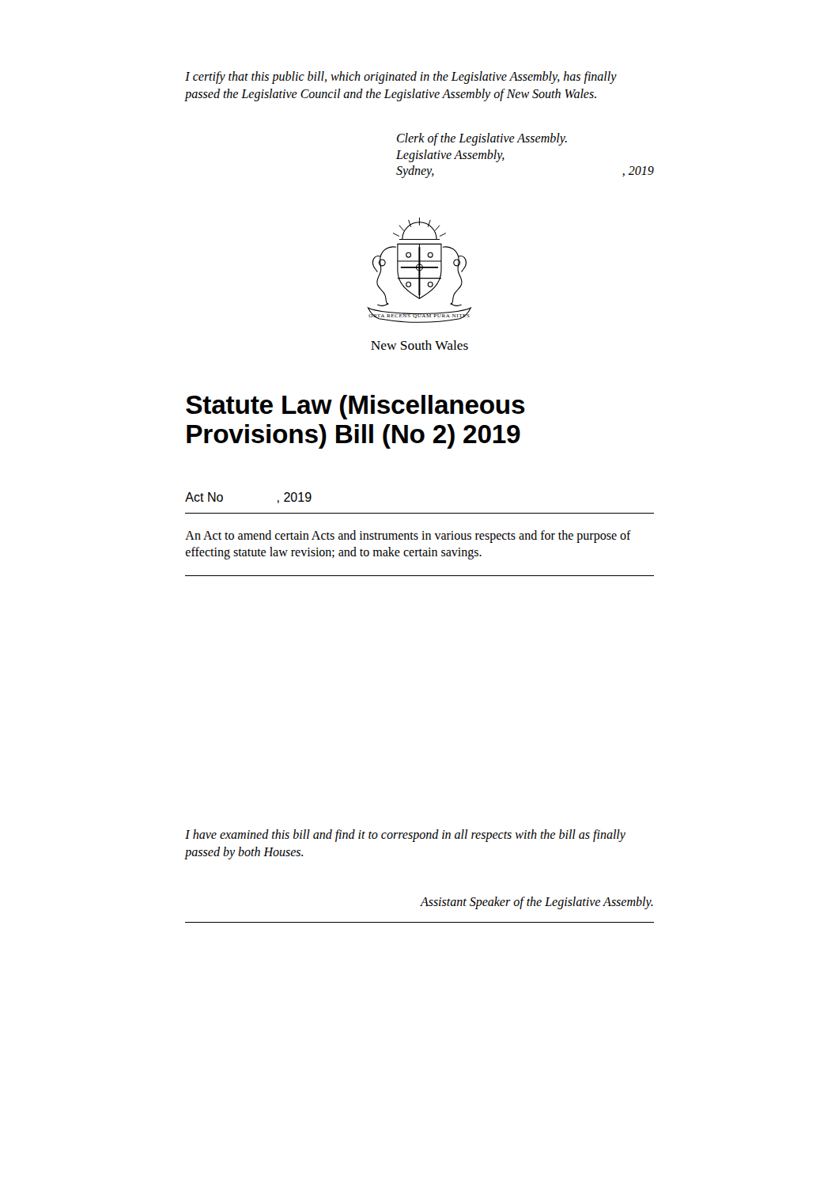I certify that this public bill, which originated in the Legislative Assembly, has finally passed the Legislative Council and the Legislative Assembly of New South Wales.
Clerk of the Legislative Assembly. Legislative Assembly, Sydney, , 2019
ORTA RECENS QUAM PURA NITES
New South Wales
Statute Law (Miscellaneous Provisions) Bill (No 2) 2019
Act No , 2019
An Act to amend certain Acts and instruments in various respects and for the purpose of effecting statute law revision; and to make certain savings.
I have examined this bill and find it to correspond in all respects with the bill as finally passed by both Houses.
Assistant Speaker of the Legislative Assembly.